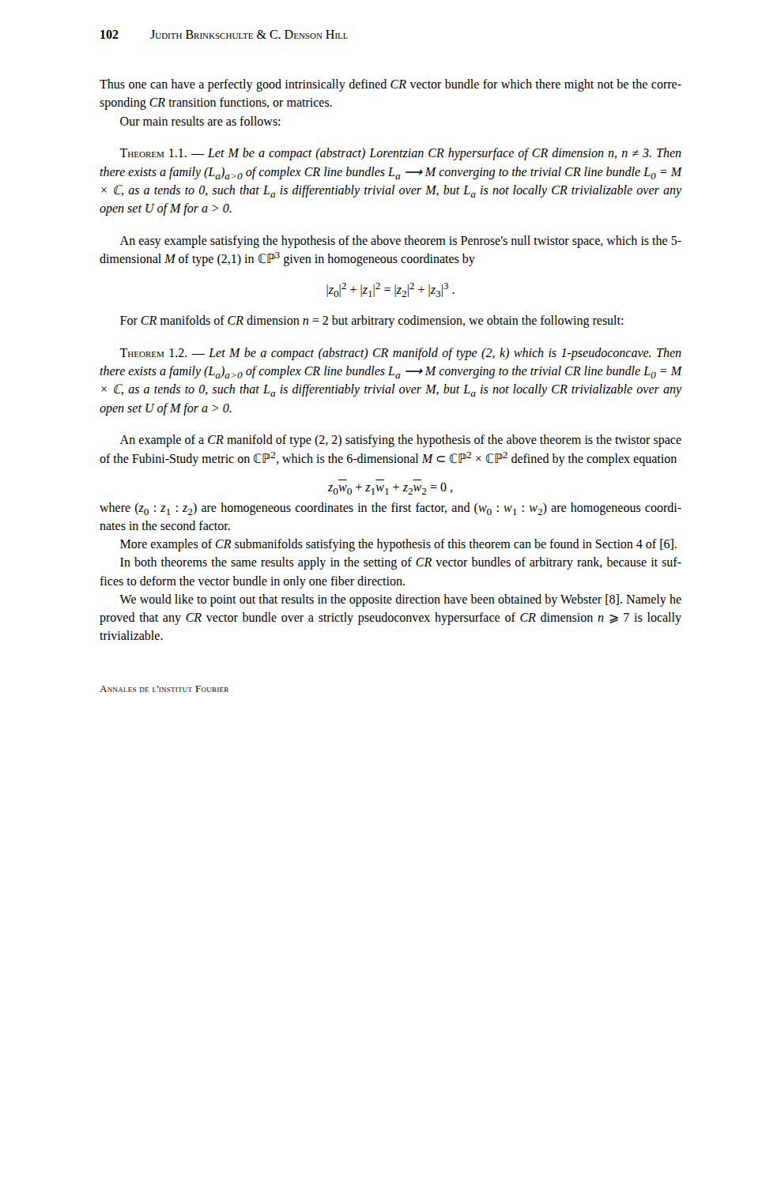102 Judith Brinkschulte & C. Denson Hill
Thus one can have a perfectly good intrinsically defined CR vector bundle for which there might not be the corresponding CR transition functions, or matrices.
Our main results are as follows:
Theorem 1.1. — Let M be a compact (abstract) Lorentzian CR hypersurface of CR dimension n, n ≠ 3. Then there exists a family (La)a>0 of complex CR line bundles La ⟶ M converging to the trivial CR line bundle L0 = M × ℂ, as a tends to 0, such that La is differentiably trivial over M, but La is not locally CR trivializable over any open set U of M for a > 0.
An easy example satisfying the hypothesis of the above theorem is Penrose's null twistor space, which is the 5-dimensional M of type (2,1) in ℂℙ3 given in homogeneous coordinates by
|z0|2 + |z1|2 = |z2|2 + |z3|3 .
For CR manifolds of CR dimension n = 2 but arbitrary codimension, we obtain the following result:
Theorem 1.2. — Let M be a compact (abstract) CR manifold of type (2, k) which is 1-pseudoconcave. Then there exists a family (La)a>0 of complex CR line bundles La ⟶ M converging to the trivial CR line bundle L0 = M × ℂ, as a tends to 0, such that La is differentiably trivial over M, but La is not locally CR trivializable over any open set U of M for a > 0.
An example of a CR manifold of type (2, 2) satisfying the hypothesis of the above theorem is the twistor space of the Fubini-Study metric on ℂℙ2, which is the 6-dimensional M ⊂ ℂℙ2 × ℂℙ2 defined by the complex equation
z0w0 + z1w1 + z2w2 = 0 ,
where (z0 : z1 : z2) are homogeneous coordinates in the first factor, and (w0 : w1 : w2) are homogeneous coordinates in the second factor.
More examples of CR submanifolds satisfying the hypothesis of this theorem can be found in Section 4 of [6].
In both theorems the same results apply in the setting of CR vector bundles of arbitrary rank, because it suffices to deform the vector bundle in only one fiber direction.
We would like to point out that results in the opposite direction have been obtained by Webster [8]. Namely he proved that any CR vector bundle over a strictly pseudoconvex hypersurface of CR dimension n ⩾ 7 is locally trivializable.
Annales de l'institut Fourier